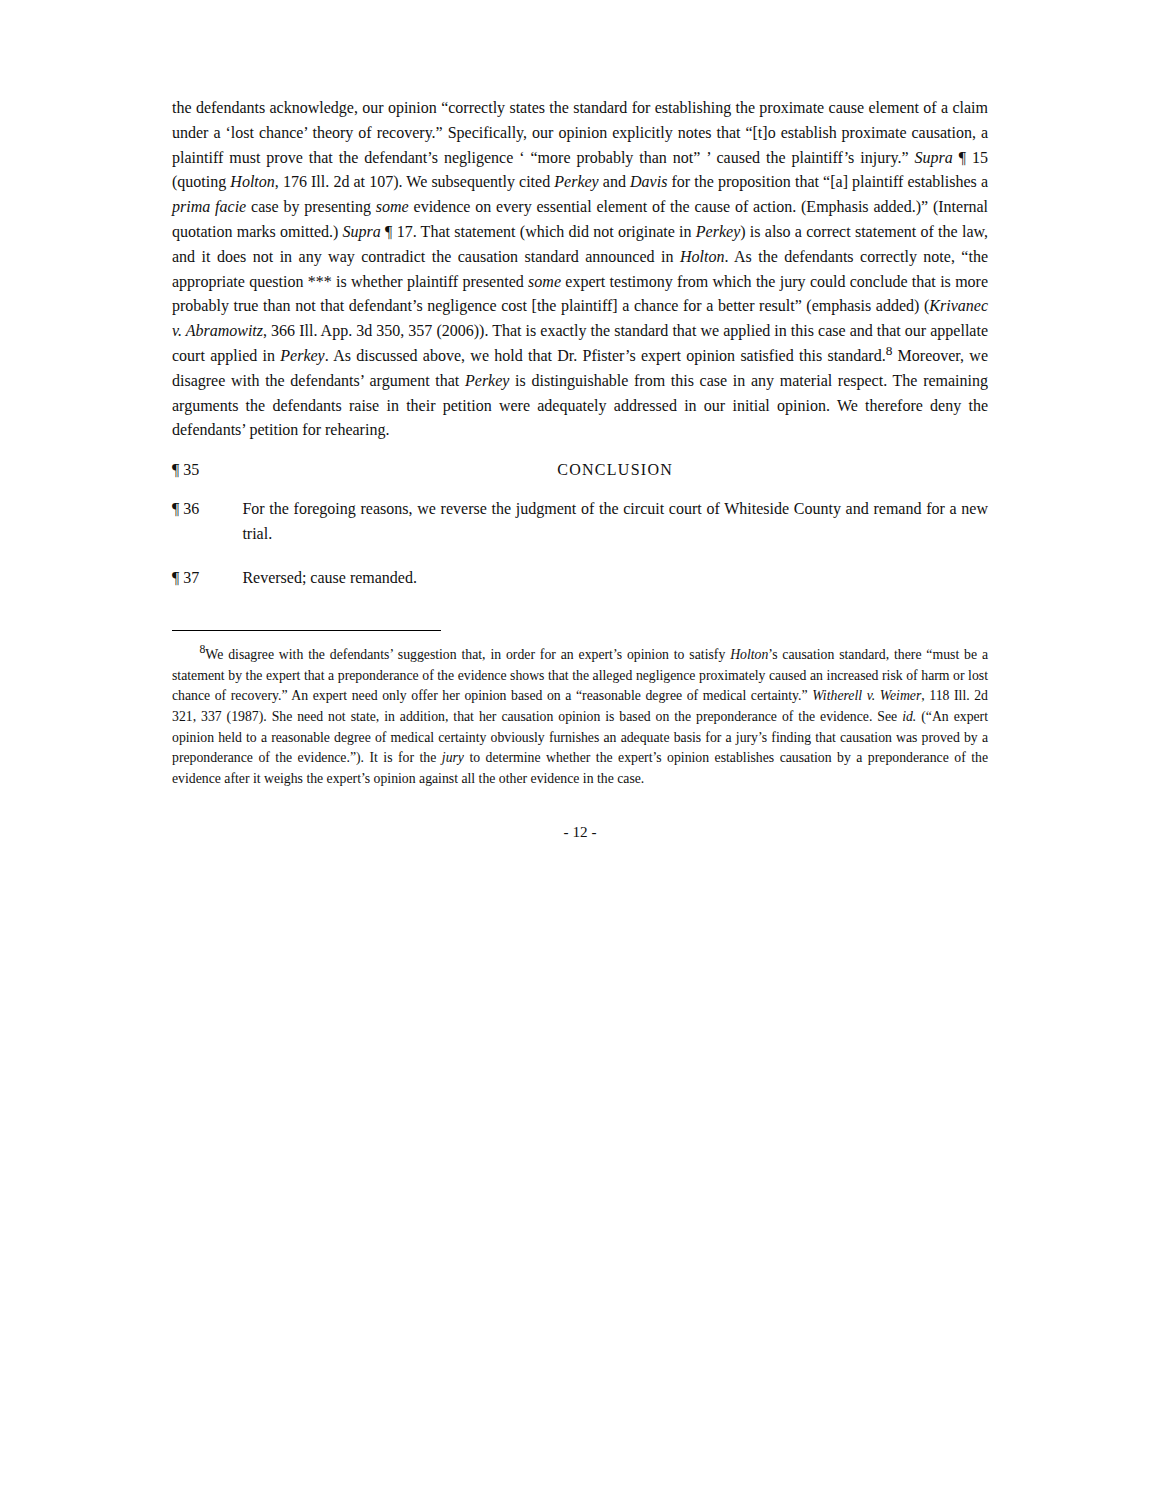the defendants acknowledge, our opinion “correctly states the standard for establishing the proximate cause element of a claim under a ‘lost chance’ theory of recovery.” Specifically, our opinion explicitly notes that “[t]o establish proximate causation, a plaintiff must prove that the defendant’s negligence ‘ “more probably than not” ’ caused the plaintiff’s injury.” Supra ¶ 15 (quoting Holton, 176 Ill. 2d at 107). We subsequently cited Perkey and Davis for the proposition that “[a] plaintiff establishes a prima facie case by presenting some evidence on every essential element of the cause of action. (Emphasis added.)” (Internal quotation marks omitted.) Supra ¶ 17. That statement (which did not originate in Perkey) is also a correct statement of the law, and it does not in any way contradict the causation standard announced in Holton. As the defendants correctly note, “the appropriate question *** is whether plaintiff presented some expert testimony from which the jury could conclude that is more probably true than not that defendant’s negligence cost [the plaintiff] a chance for a better result” (emphasis added) (Krivanec v. Abramowitz, 366 Ill. App. 3d 350, 357 (2006)). That is exactly the standard that we applied in this case and that our appellate court applied in Perkey. As discussed above, we hold that Dr. Pfister’s expert opinion satisfied this standard.8 Moreover, we disagree with the defendants’ argument that Perkey is distinguishable from this case in any material respect. The remaining arguments the defendants raise in their petition were adequately addressed in our initial opinion. We therefore deny the defendants’ petition for rehearing.
¶ 35
CONCLUSION
¶ 36
For the foregoing reasons, we reverse the judgment of the circuit court of Whiteside County and remand for a new trial.
¶ 37
Reversed; cause remanded.
8We disagree with the defendants’ suggestion that, in order for an expert’s opinion to satisfy Holton’s causation standard, there “must be a statement by the expert that a preponderance of the evidence shows that the alleged negligence proximately caused an increased risk of harm or lost chance of recovery.” An expert need only offer her opinion based on a “reasonable degree of medical certainty.” Witherell v. Weimer, 118 Ill. 2d 321, 337 (1987). She need not state, in addition, that her causation opinion is based on the preponderance of the evidence. See id. (“An expert opinion held to a reasonable degree of medical certainty obviously furnishes an adequate basis for a jury’s finding that causation was proved by a preponderance of the evidence.”). It is for the jury to determine whether the expert’s opinion establishes causation by a preponderance of the evidence after it weighs the expert’s opinion against all the other evidence in the case.
- 12 -